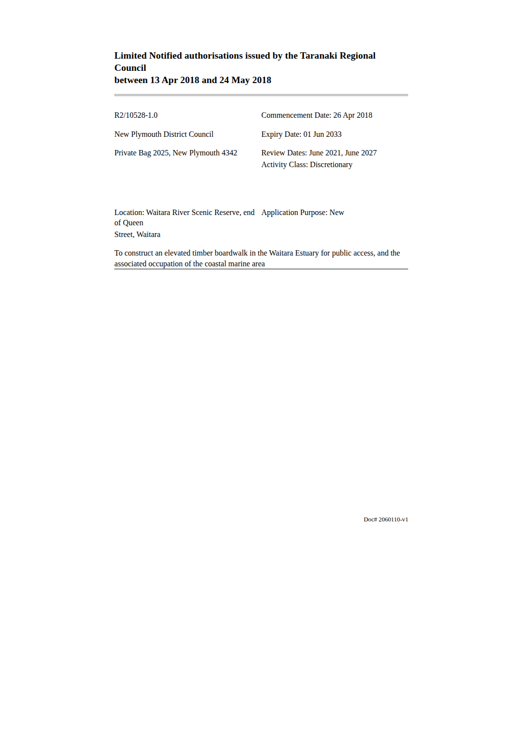Limited Notified authorisations issued by the Taranaki Regional Council
between 13 Apr 2018 and 24 May 2018
| R2/10528-1.0 New Plymouth District Council Private Bag 2025, New Plymouth 4342 | Commencement Date: 26 Apr 2018 Expiry Date: 01 Jun 2033 Review Dates: June 2021, June 2027 Activity Class: Discretionary |
| Location: Waitara River Scenic Reserve, end of Queen Street, Waitara | Application Purpose: New |
| To construct an elevated timber boardwalk in the Waitara Estuary for public access, and the associated occupation of the coastal marine area |
Doc# 2060110-v1